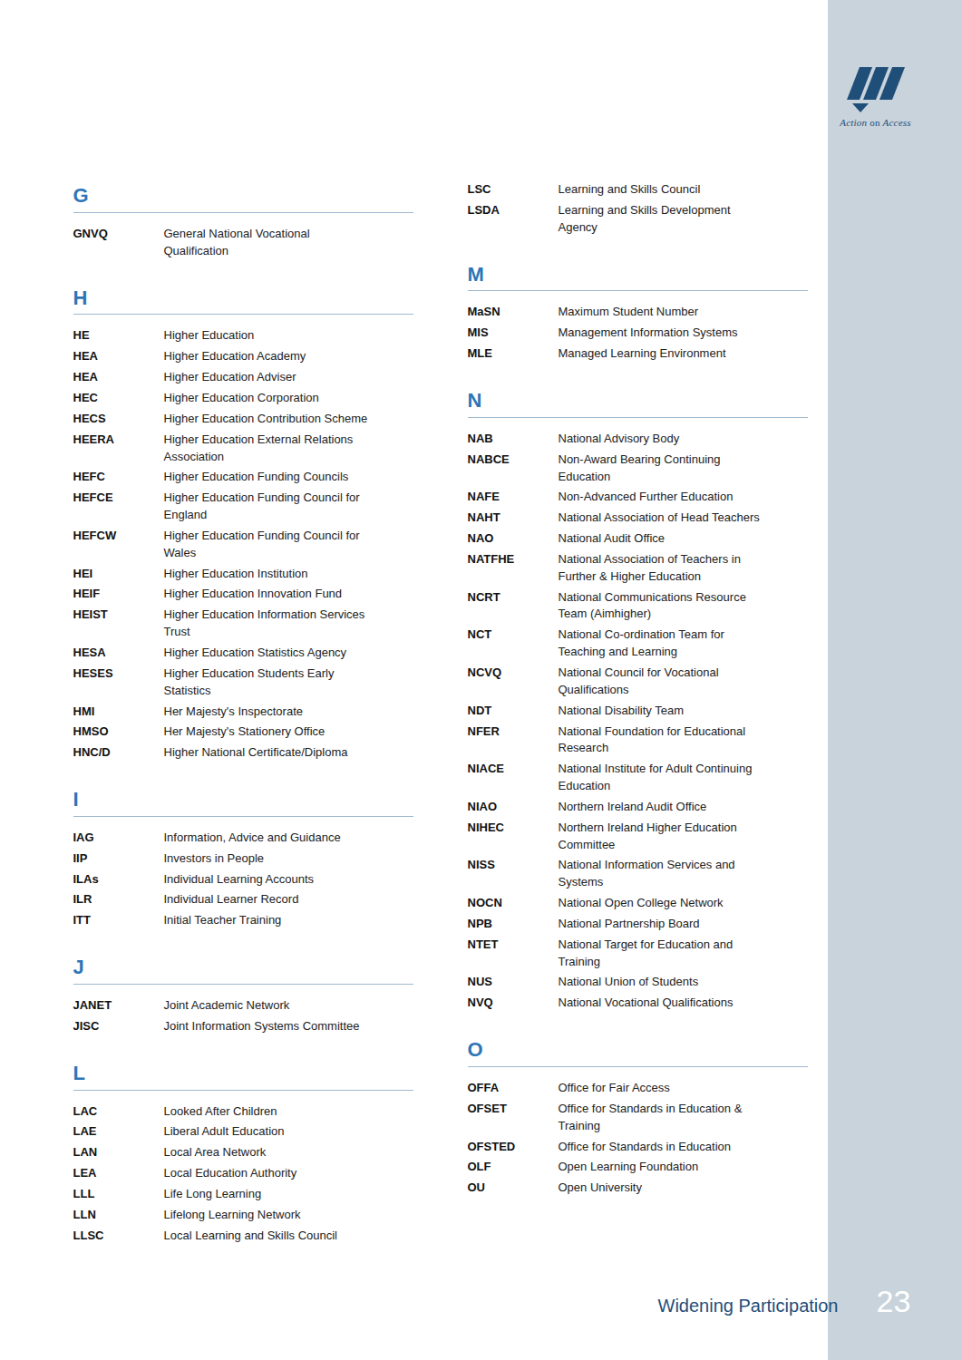Action on Access
G
GNVQ
General National VocationalQualification
H
HE
Higher Education
HEA
Higher Education Academy
HEA
Higher Education Adviser
HEC
Higher Education Corporation
HECS
Higher Education Contribution Scheme
HEERA
Higher Education External RelationsAssociation
HEFC
Higher Education Funding Councils
HEFCE
Higher Education Funding Council forEngland
HEFCW
Higher Education Funding Council forWales
HEI
Higher Education Institution
HEIF
Higher Education Innovation Fund
HEIST
Higher Education Information ServicesTrust
HESA
Higher Education Statistics Agency
HESES
Higher Education Students EarlyStatistics
HMI
Her Majesty's Inspectorate
HMSO
Her Majesty's Stationery Office
HNC/D
Higher National Certificate/Diploma
I
IAG
Information, Advice and Guidance
IIP
Investors in People
ILAs
Individual Learning Accounts
ILR
Individual Learner Record
ITT
Initial Teacher Training
J
JANET
Joint Academic Network
JISC
Joint Information Systems Committee
L
LAC
Looked After Children
LAE
Liberal Adult Education
LAN
Local Area Network
LEA
Local Education Authority
LLL
Life Long Learning
LLN
Lifelong Learning Network
LLSC
Local Learning and Skills Council
LSC
Learning and Skills Council
LSDA
Learning and Skills DevelopmentAgency
M
MaSN
Maximum Student Number
MIS
Management Information Systems
MLE
Managed Learning Environment
N
NAB
National Advisory Body
NABCE
Non-Award Bearing ContinuingEducation
NAFE
Non-Advanced Further Education
NAHT
National Association of Head Teachers
NAO
National Audit Office
NATFHE
National Association of Teachers inFurther & Higher Education
NCRT
National Communications ResourceTeam (Aimhigher)
NCT
National Co-ordination Team forTeaching and Learning
NCVQ
National Council for VocationalQualifications
NDT
National Disability Team
NFER
National Foundation for EducationalResearch
NIACE
National Institute for Adult ContinuingEducation
NIAO
Northern Ireland Audit Office
NIHEC
Northern Ireland Higher EducationCommittee
NISS
National Information Services andSystems
NOCN
National Open College Network
NPB
National Partnership Board
NTET
National Target for Education andTraining
NUS
National Union of Students
NVQ
National Vocational Qualifications
O
OFFA
Office for Fair Access
OFSET
Office for Standards in Education &Training
OFSTED
Office for Standards in Education
OLF
Open Learning Foundation
OU
Open University
Widening Participation
23